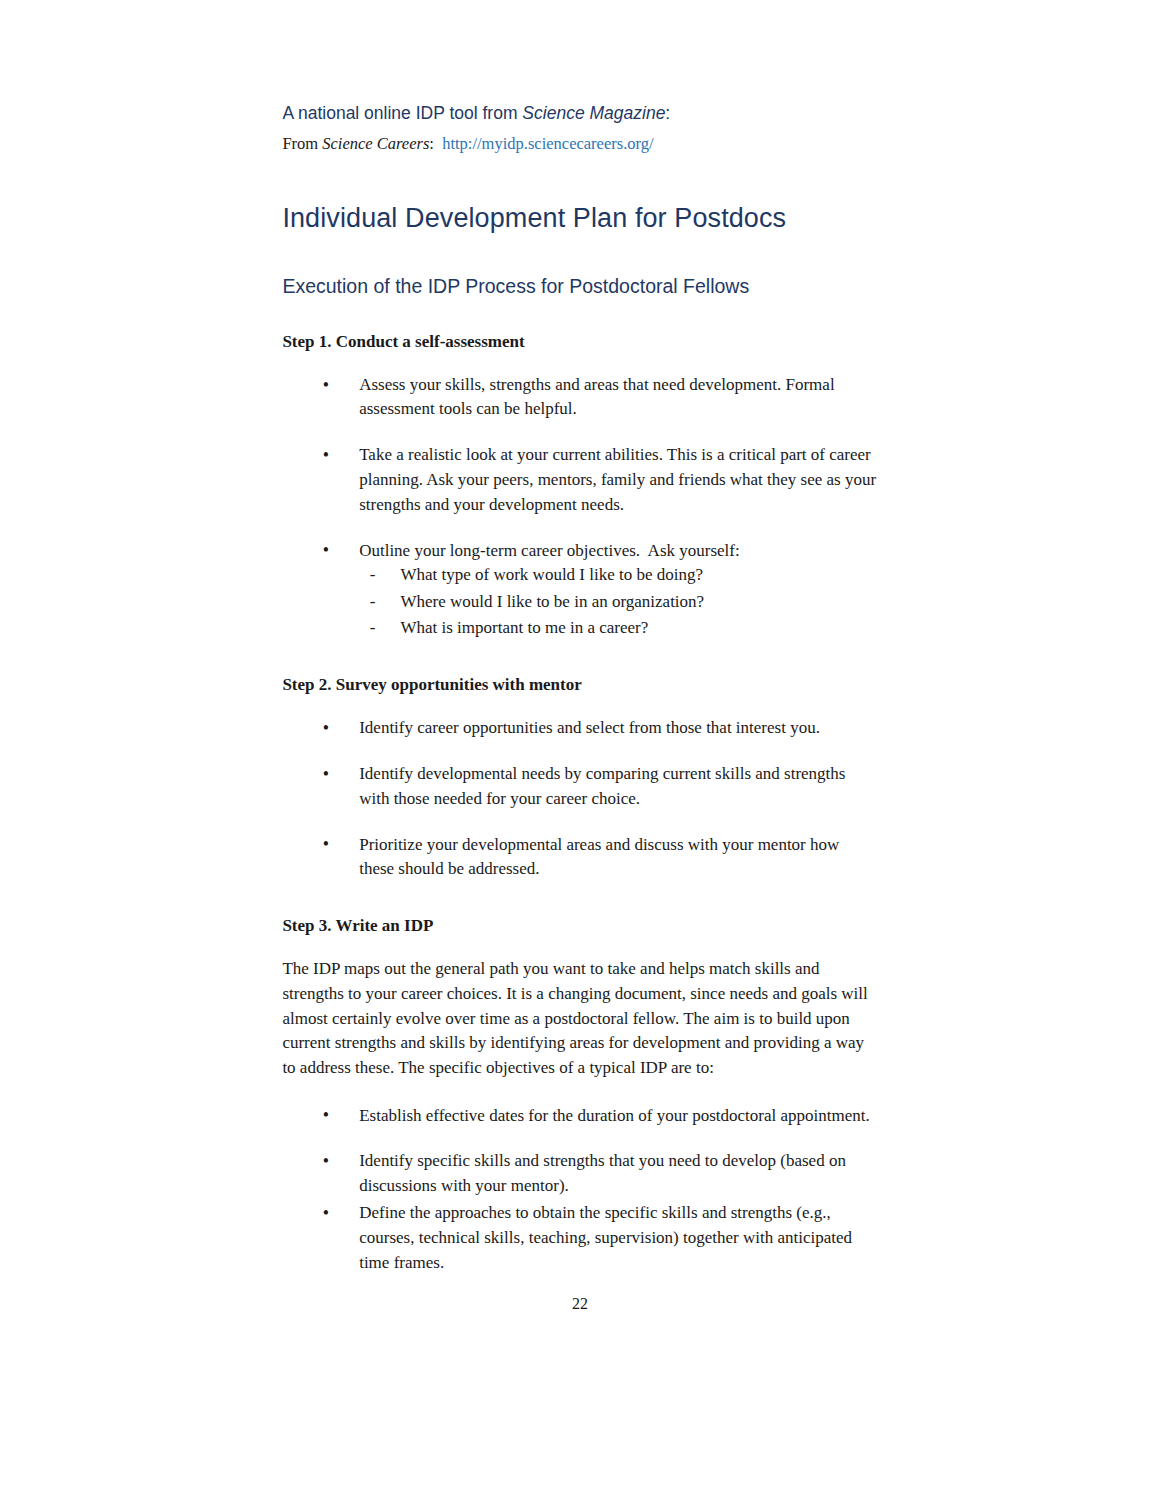A national online IDP tool from Science Magazine:
From Science Careers: http://myidp.sciencecareers.org/
Individual Development Plan for Postdocs
Execution of the IDP Process for Postdoctoral Fellows
Step 1. Conduct a self-assessment
Assess your skills, strengths and areas that need development. Formal assessment tools can be helpful.
Take a realistic look at your current abilities. This is a critical part of career planning. Ask your peers, mentors, family and friends what they see as your strengths and your development needs.
Outline your long-term career objectives. Ask yourself:
What type of work would I like to be doing?
Where would I like to be in an organization?
What is important to me in a career?
Step 2. Survey opportunities with mentor
Identify career opportunities and select from those that interest you.
Identify developmental needs by comparing current skills and strengths with those needed for your career choice.
Prioritize your developmental areas and discuss with your mentor how these should be addressed.
Step 3. Write an IDP
The IDP maps out the general path you want to take and helps match skills and strengths to your career choices. It is a changing document, since needs and goals will almost certainly evolve over time as a postdoctoral fellow. The aim is to build upon current strengths and skills by identifying areas for development and providing a way to address these. The specific objectives of a typical IDP are to:
Establish effective dates for the duration of your postdoctoral appointment.
Identify specific skills and strengths that you need to develop (based on discussions with your mentor).
Define the approaches to obtain the specific skills and strengths (e.g., courses, technical skills, teaching, supervision) together with anticipated time frames.
22